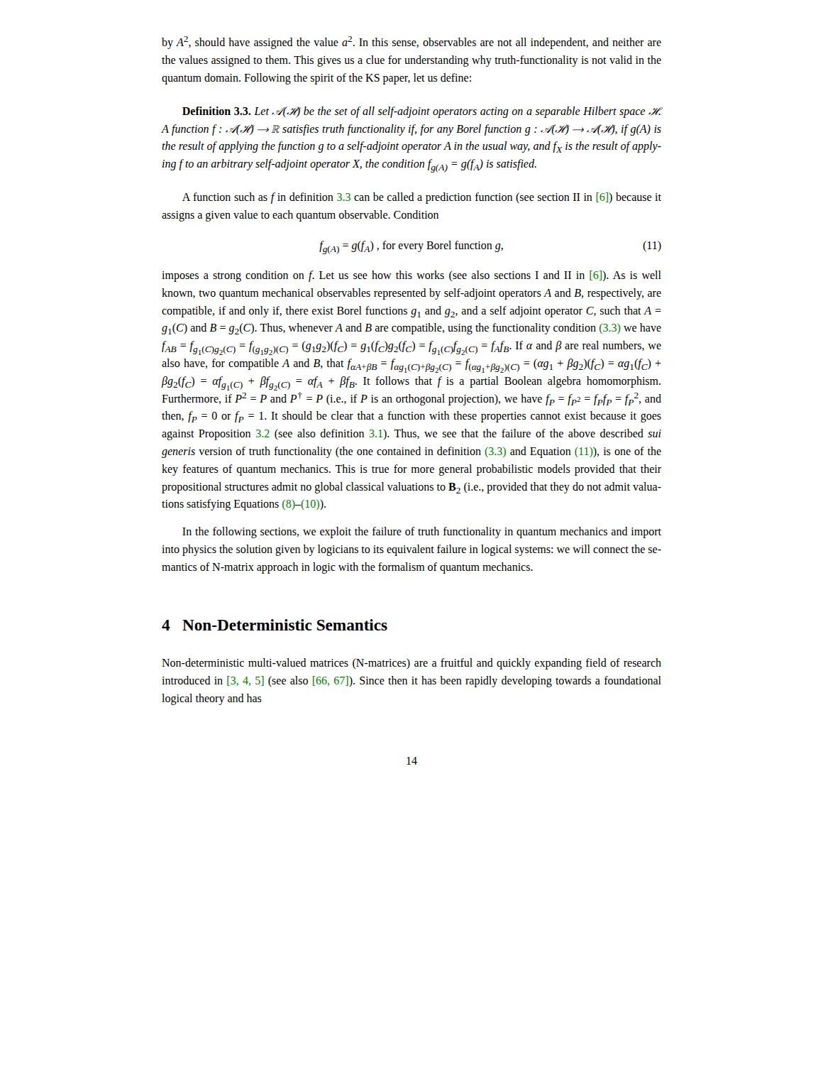by A2, should have assigned the value a2. In this sense, observables are not all independent, and neither are the values assigned to them. This gives us a clue for understanding why truth-functionality is not valid in the quantum domain. Following the spirit of the KS paper, let us define:
Definition 3.3. Let 𝒜(ℋ) be the set of all self-adjoint operators acting on a separable Hilbert space ℋ. A function f : 𝒜(ℋ) ⟶ ℝ satisfies truth functionality if, for any Borel function g : 𝒜(ℋ) ⟶ 𝒜(ℋ), if g(A) is the result of applying the function g to a self-adjoint operator A in the usual way, and fX is the result of applying f to an arbitrary self-adjoint operator X, the condition fg(A) = g(fA) is satisfied.
A function such as f in definition 3.3 can be called a prediction function (see section II in [6]) because it assigns a given value to each quantum observable. Condition
fg(A) = g(fA) , for every Borel function g, (11)
imposes a strong condition on f. Let us see how this works (see also sections I and II in [6]). As is well known, two quantum mechanical observables represented by self-adjoint operators A and B, respectively, are compatible, if and only if, there exist Borel functions g1 and g2, and a self adjoint operator C, such that A = g1(C) and B = g2(C). Thus, whenever A and B are compatible, using the functionality condition (3.3) we have fAB = fg1(C)g2(C) = f(g1g2)(C) = (g1g2)(fC) = g1(fC)g2(fC) = fg1(C)fg2(C) = fAfB. If α and β are real numbers, we also have, for compatible A and B, that fαA+βB = fαg1(C)+βg2(C) = f(αg1+βg2)(C) = (αg1 + βg2)(fC) = αg1(fC) + βg2(fC) = αfg1(C) + βfg2(C) = αfA + βfB. It follows that f is a partial Boolean algebra homomorphism. Furthermore, if P2 = P and P† = P (i.e., if P is an orthogonal projection), we have fP = fP2 = fPfP = fP2, and then, fP = 0 or fP = 1. It should be clear that a function with these properties cannot exist because it goes against Proposition 3.2 (see also definition 3.1). Thus, we see that the failure of the above described sui generis version of truth functionality (the one contained in definition (3.3) and Equation (11)), is one of the key features of quantum mechanics. This is true for more general probabilistic models provided that their propositional structures admit no global classical valuations to B2 (i.e., provided that they do not admit valuations satisfying Equations (8)–(10)).
In the following sections, we exploit the failure of truth functionality in quantum mechanics and import into physics the solution given by logicians to its equivalent failure in logical systems: we will connect the semantics of N-matrix approach in logic with the formalism of quantum mechanics.
4 Non-Deterministic Semantics
Non-deterministic multi-valued matrices (N-matrices) are a fruitful and quickly expanding field of research introduced in [3, 4, 5] (see also [66, 67]). Since then it has been rapidly developing towards a foundational logical theory and has
14